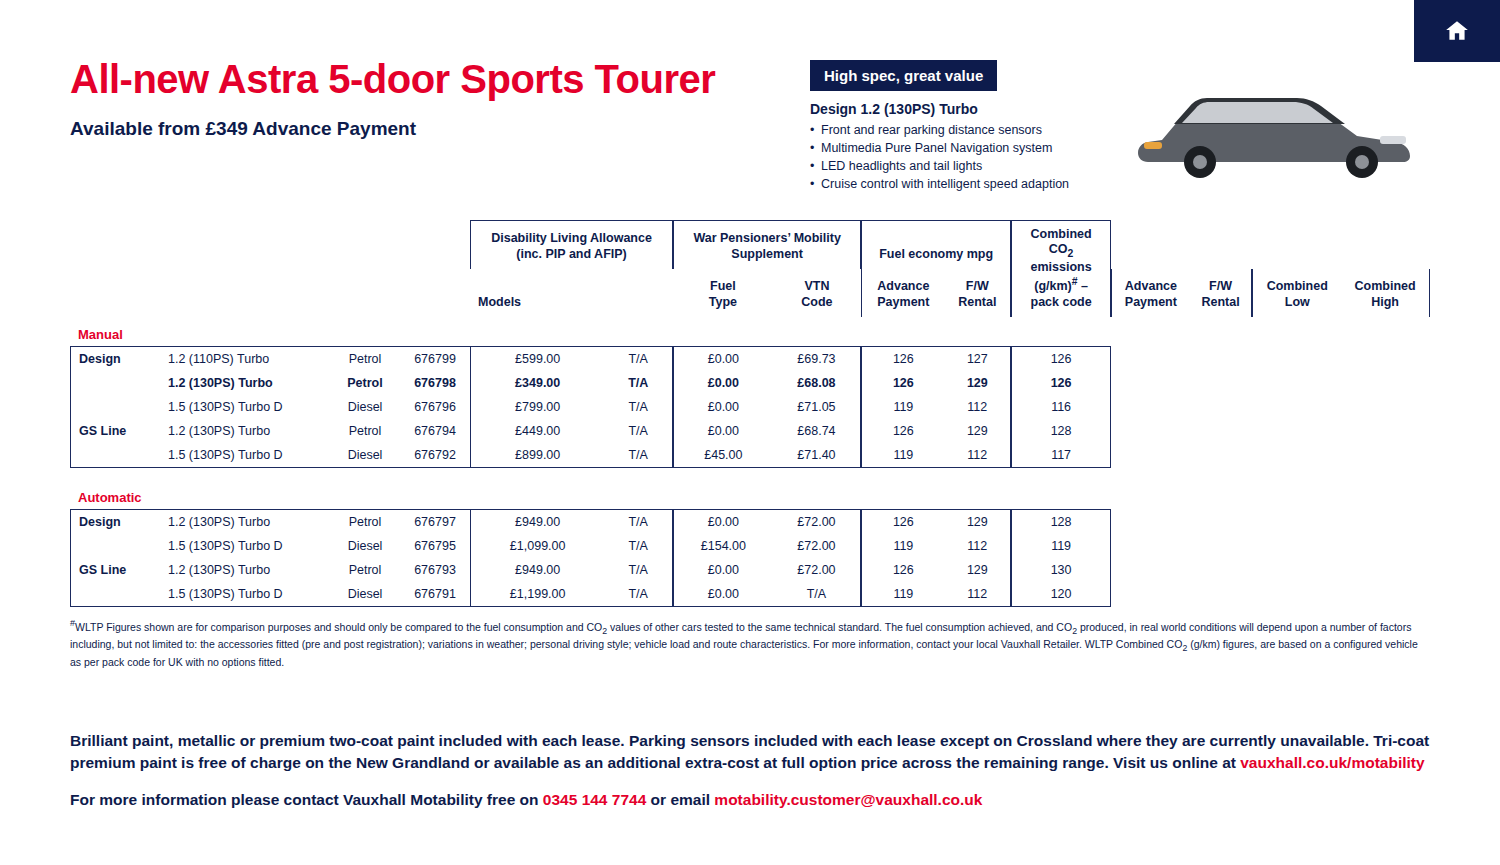All-new Astra 5-door Sports Tourer
Available from £349 Advance Payment
High spec, great value
Design 1.2 (130PS) Turbo
Front and rear parking distance sensors
Multimedia Pure Panel Navigation system
LED headlights and tail lights
Cruise control with intelligent speed adaption
All-new Astra 5-door Sports Tourer price and specification table
| | | | | Disability Living Allowance (inc. PIP and AFIP) | War Pensioners’ Mobility Supplement | Fuel economy mpg | Combined CO 2 emissions (g/km) # – pack code |
| --- | --- | --- | --- | --- | --- | --- | --- |
| Models | | Fuel Type | VTN Code | Advance Payment | F/W Rental | Advance Payment | F/W Rental | Combined Low | Combined High |
| Manual |
| Design | 1.2 (110PS) Turbo | Petrol | 676799 | £599.00 | T/A | £0.00 | £69.73 | 126 | 127 | 126 |
| | 1.2 (130PS) Turbo | Petrol | 676798 | £349.00 | T/A | £0.00 | £68.08 | 126 | 129 | 126 |
| | 1.5 (130PS) Turbo D | Diesel | 676796 | £799.00 | T/A | £0.00 | £71.05 | 119 | 112 | 116 |
| GS Line | 1.2 (130PS) Turbo | Petrol | 676794 | £449.00 | T/A | £0.00 | £68.74 | 126 | 129 | 128 |
| | 1.5 (130PS) Turbo D | Diesel | 676792 | £899.00 | T/A | £45.00 | £71.40 | 119 | 112 | 117 |
| Automatic |
| Design | 1.2 (130PS) Turbo | Petrol | 676797 | £949.00 | T/A | £0.00 | £72.00 | 126 | 129 | 128 |
| | 1.5 (130PS) Turbo D | Diesel | 676795 | £1,099.00 | T/A | £154.00 | £72.00 | 119 | 112 | 119 |
| GS Line | 1.2 (130PS) Turbo | Petrol | 676793 | £949.00 | T/A | £0.00 | £72.00 | 126 | 129 | 130 |
| | 1.5 (130PS) Turbo D | Diesel | 676791 | £1,199.00 | T/A | £0.00 | T/A | 119 | 112 | 120 |
#WLTP Figures shown are for comparison purposes and should only be compared to the fuel consumption and CO2 values of other cars tested to the same technical standard. The fuel consumption achieved, and CO2 produced, in real world conditions will depend upon a number of factors including, but not limited to: the accessories fitted (pre and post registration); variations in weather; personal driving style; vehicle load and route characteristics. For more information, contact your local Vauxhall Retailer. WLTP Combined CO2 (g/km) figures, are based on a configured vehicle as per pack code for UK with no options fitted.
Brilliant paint, metallic or premium two-coat paint included with each lease. Parking sensors included with each lease except on Crossland where they are currently unavailable. Tri-coat premium paint is free of charge on the New Grandland or available as an additional extra-cost at full option price across the remaining range. Visit us online at vauxhall.co.uk/motability
For more information please contact Vauxhall Motability free on 0345 144 7744 or email motability.customer@vauxhall.co.uk